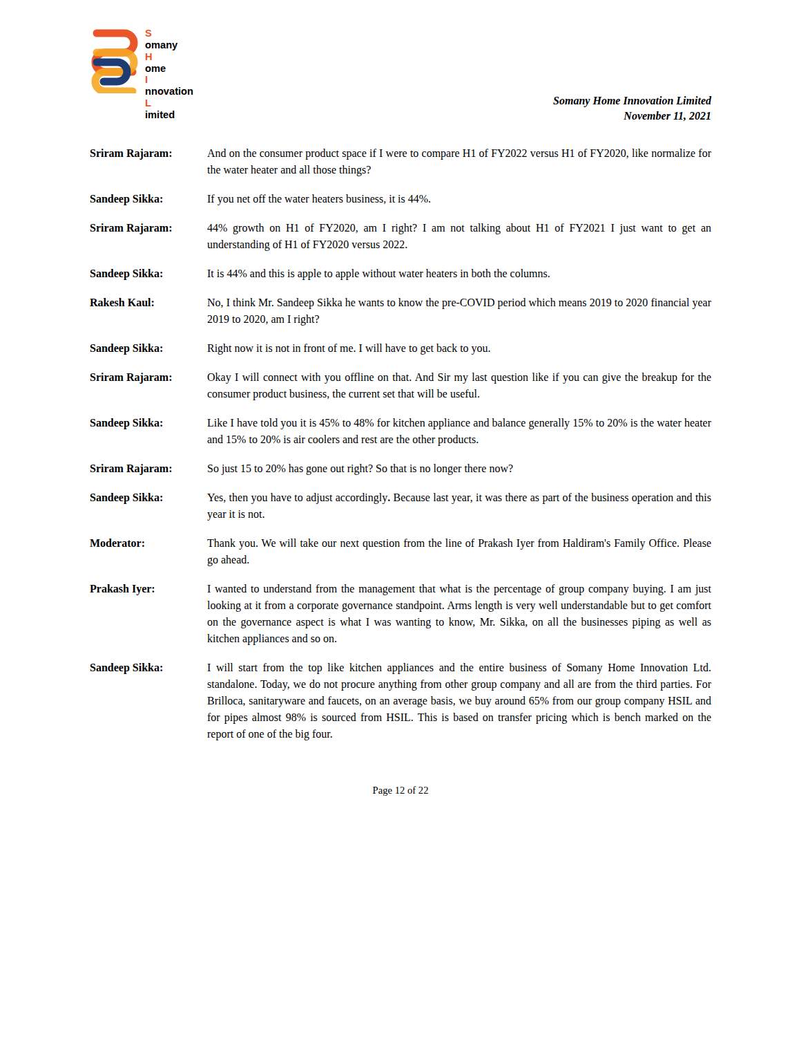Somany Home Innovation Limited
Somany Home Innovation Limited
November 11, 2021
| Sriram Rajaram: | And on the consumer product space if I were to compare H1 of FY2022 versus H1 of FY2020, like normalize for the water heater and all those things? |
| Sandeep Sikka: | If you net off the water heaters business, it is 44%. |
| Sriram Rajaram: | 44% growth on H1 of FY2020, am I right? I am not talking about H1 of FY2021 I just want to get an understanding of H1 of FY2020 versus 2022. |
| Sandeep Sikka: | It is 44% and this is apple to apple without water heaters in both the columns. |
| Rakesh Kaul: | No, I think Mr. Sandeep Sikka he wants to know the pre-COVID period which means 2019 to 2020 financial year 2019 to 2020, am I right? |
| Sandeep Sikka: | Right now it is not in front of me. I will have to get back to you. |
| Sriram Rajaram: | Okay I will connect with you offline on that. And Sir my last question like if you can give the breakup for the consumer product business, the current set that will be useful. |
| Sandeep Sikka: | Like I have told you it is 45% to 48% for kitchen appliance and balance generally 15% to 20% is the water heater and 15% to 20% is air coolers and rest are the other products. |
| Sriram Rajaram: | So just 15 to 20% has gone out right? So that is no longer there now? |
| Sandeep Sikka: | Yes, then you have to adjust accordingly . Because last year, it was there as part of the business operation and this year it is not. |
| Moderator: | Thank you. We will take our next question from the line of Prakash Iyer from Haldiram's Family Office. Please go ahead. |
| Prakash Iyer: | I wanted to understand from the management that what is the percentage of group company buying. I am just looking at it from a corporate governance standpoint. Arms length is very well understandable but to get comfort on the governance aspect is what I was wanting to know, Mr. Sikka, on all the businesses piping as well as kitchen appliances and so on. |
| Sandeep Sikka: | I will start from the top like kitchen appliances and the entire business of Somany Home Innovation Ltd. standalone. Today, we do not procure anything from other group company and all are from the third parties. For Brilloca, sanitaryware and faucets, on an average basis, we buy around 65% from our group company HSIL and for pipes almost 98% is sourced from HSIL. This is based on transfer pricing which is bench marked on the report of one of the big four. |
Page 12 of 22